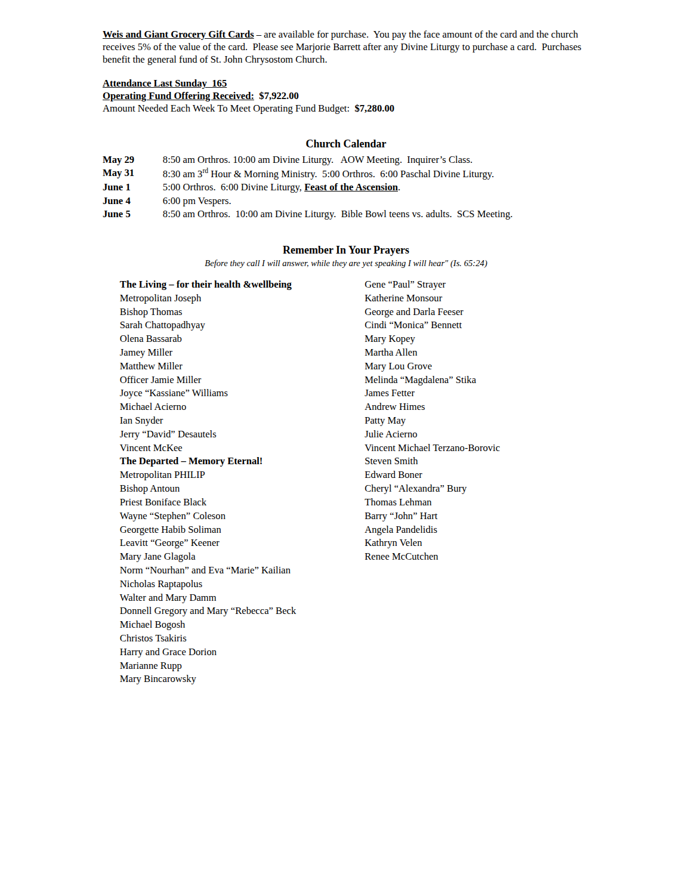Weis and Giant Grocery Gift Cards – are available for purchase. You pay the face amount of the card and the church receives 5% of the value of the card. Please see Marjorie Barrett after any Divine Liturgy to purchase a card. Purchases benefit the general fund of St. John Chrysostom Church.
Attendance Last Sunday 165
Operating Fund Offering Received: $7,922.00
Amount Needed Each Week To Meet Operating Fund Budget: $7,280.00
Church Calendar
| May 29 | 8:50 am Orthros. 10:00 am Divine Liturgy. AOW Meeting. Inquirer’s Class. |
| May 31 | 8:30 am 3 rd Hour & Morning Ministry. 5:00 Orthros. 6:00 Paschal Divine Liturgy. |
| June 1 | 5:00 Orthros. 6:00 Divine Liturgy, Feast of the Ascension . |
| June 4 | 6:00 pm Vespers. |
| June 5 | 8:50 am Orthros. 10:00 am Divine Liturgy. Bible Bowl teens vs. adults. SCS Meeting. |
Remember In Your Prayers
Before they call I will answer, while they are yet speaking I will hear" (Is. 65:24)
The Living – for their health &wellbeing
Metropolitan Joseph
Bishop Thomas
Sarah Chattopadhyay
Olena Bassarab
Jamey Miller
Matthew Miller
Officer Jamie Miller
Joyce “Kassiane” Williams
Michael Acierno
Ian Snyder
Jerry “David” Desautels
Vincent McKee
The Departed – Memory Eternal!
Metropolitan PHILIP
Bishop Antoun
Priest Boniface Black
Wayne “Stephen” Coleson
Georgette Habib Soliman
Leavitt “George” Keener
Mary Jane Glagola
Norm “Nourhan” and Eva “Marie” Kailian
Nicholas Raptapolus
Walter and Mary Damm
Donnell Gregory and Mary “Rebecca” Beck
Michael Bogosh
Christos Tsakiris
Harry and Grace Dorion
Marianne Rupp
Mary Bincarowsky
Gene “Paul” Strayer
Katherine Monsour
George and Darla Feeser
Cindi “Monica” Bennett
Mary Kopey
Martha Allen
Mary Lou Grove
Melinda “Magdalena” Stika
James Fetter
Andrew Himes
Patty May
Julie Acierno
Vincent Michael Terzano-Borovic
Steven Smith
Edward Boner
Cheryl “Alexandra” Bury
Thomas Lehman
Barry “John” Hart
Angela Pandelidis
Kathryn Velen
Renee McCutchen